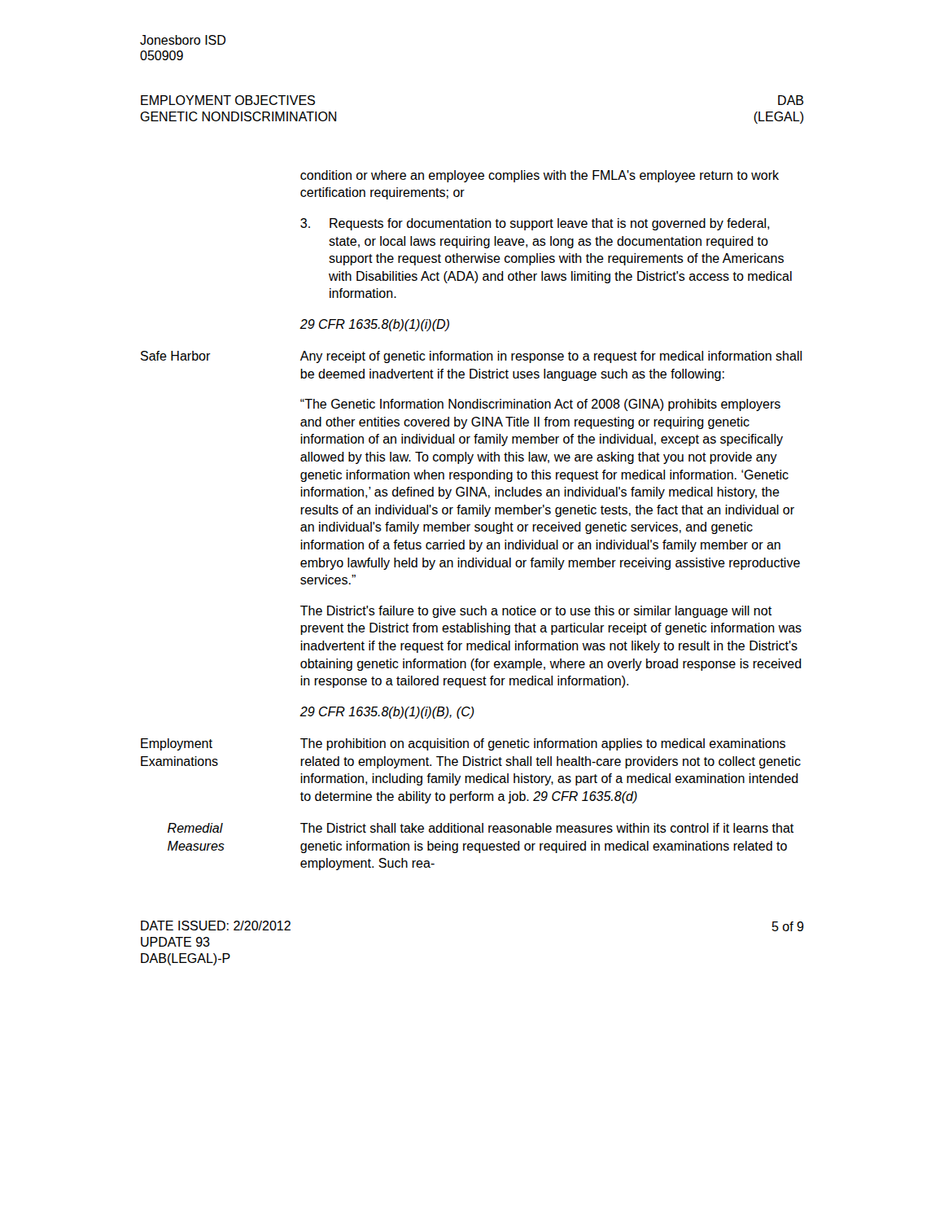Jonesboro ISD
050909
EMPLOYMENT OBJECTIVES
GENETIC NONDISCRIMINATION
DAB
(LEGAL)
condition or where an employee complies with the FMLA's employee return to work certification requirements; or
3.
Requests for documentation to support leave that is not governed by federal, state, or local laws requiring leave, as long as the documentation required to support the request otherwise complies with the requirements of the Americans with Disabilities Act (ADA) and other laws limiting the District's access to medical information.
29 CFR 1635.8(b)(1)(i)(D)
Safe Harbor
Any receipt of genetic information in response to a request for medical information shall be deemed inadvertent if the District uses language such as the following:
“The Genetic Information Nondiscrimination Act of 2008 (GINA) prohibits employers and other entities covered by GINA Title II from requesting or requiring genetic information of an individual or family member of the individual, except as specifically allowed by this law. To comply with this law, we are asking that you not provide any genetic information when responding to this request for medical information. ‘Genetic information,’ as defined by GINA, includes an individual's family medical history, the results of an individual's or family member's genetic tests, the fact that an individual or an individual's family member sought or received genetic services, and genetic information of a fetus carried by an individual or an individual's family member or an embryo lawfully held by an individual or family member receiving assistive reproductive services.”
The District's failure to give such a notice or to use this or similar language will not prevent the District from establishing that a particular receipt of genetic information was inadvertent if the request for medical information was not likely to result in the District's obtaining genetic information (for example, where an overly broad response is received in response to a tailored request for medical information).
29 CFR 1635.8(b)(1)(i)(B), (C)
Employment
Examinations
The prohibition on acquisition of genetic information applies to medical examinations related to employment. The District shall tell health-care providers not to collect genetic information, including family medical history, as part of a medical examination intended to determine the ability to perform a job. 29 CFR 1635.8(d)
Remedial
Measures
The District shall take additional reasonable measures within its control if it learns that genetic information is being requested or required in medical examinations related to employment. Such rea-
DATE ISSUED: 2/20/2012
UPDATE 93
DAB(LEGAL)-P
5 of 9